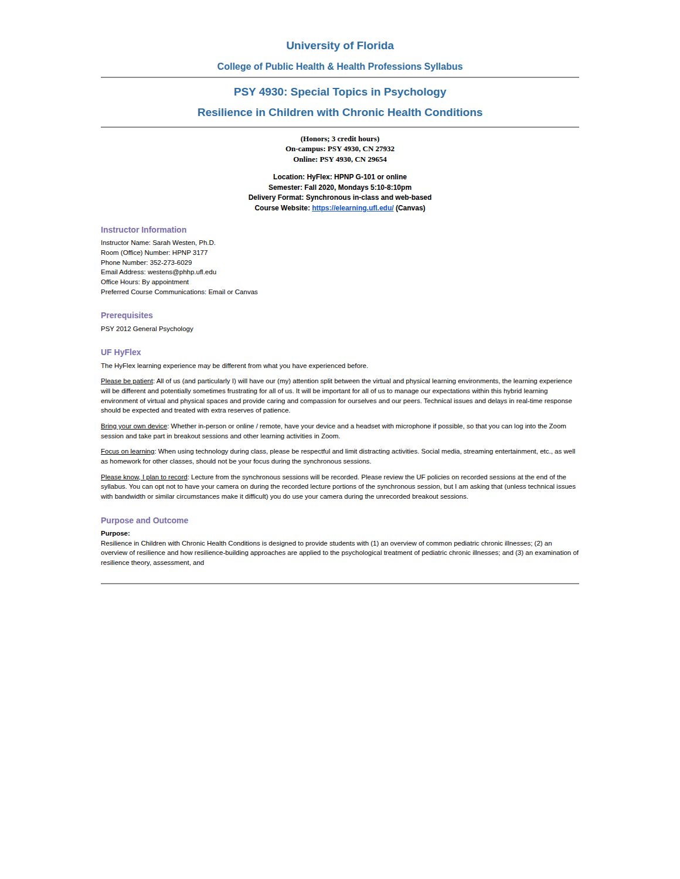University of Florida
College of Public Health & Health Professions Syllabus
PSY 4930: Special Topics in Psychology
Resilience in Children with Chronic Health Conditions
(Honors; 3 credit hours)
On-campus: PSY 4930, CN 27932
Online: PSY 4930, CN 29654
Location: HyFlex: HPNP G-101 or online
Semester: Fall 2020, Mondays 5:10-8:10pm
Delivery Format: Synchronous in-class and web-based
Course Website: https://elearning.ufl.edu/ (Canvas)
Instructor Information
Instructor Name: Sarah Westen, Ph.D.
Room (Office) Number: HPNP 3177
Phone Number: 352-273-6029
Email Address: westens@phhp.ufl.edu
Office Hours: By appointment
Preferred Course Communications: Email or Canvas
Prerequisites
PSY 2012 General Psychology
UF HyFlex
The HyFlex learning experience may be different from what you have experienced before.
Please be patient: All of us (and particularly I) will have our (my) attention split between the virtual and physical learning environments, the learning experience will be different and potentially sometimes frustrating for all of us. It will be important for all of us to manage our expectations within this hybrid learning environment of virtual and physical spaces and provide caring and compassion for ourselves and our peers. Technical issues and delays in real-time response should be expected and treated with extra reserves of patience.
Bring your own device: Whether in-person or online / remote, have your device and a headset with microphone if possible, so that you can log into the Zoom session and take part in breakout sessions and other learning activities in Zoom.
Focus on learning: When using technology during class, please be respectful and limit distracting activities. Social media, streaming entertainment, etc., as well as homework for other classes, should not be your focus during the synchronous sessions.
Please know, I plan to record: Lecture from the synchronous sessions will be recorded. Please review the UF policies on recorded sessions at the end of the syllabus. You can opt not to have your camera on during the recorded lecture portions of the synchronous session, but I am asking that (unless technical issues with bandwidth or similar circumstances make it difficult) you do use your camera during the unrecorded breakout sessions.
Purpose and Outcome
Purpose:
Resilience in Children with Chronic Health Conditions is designed to provide students with (1) an overview of common pediatric chronic illnesses; (2) an overview of resilience and how resilience-building approaches are applied to the psychological treatment of pediatric chronic illnesses; and (3) an examination of resilience theory, assessment, and